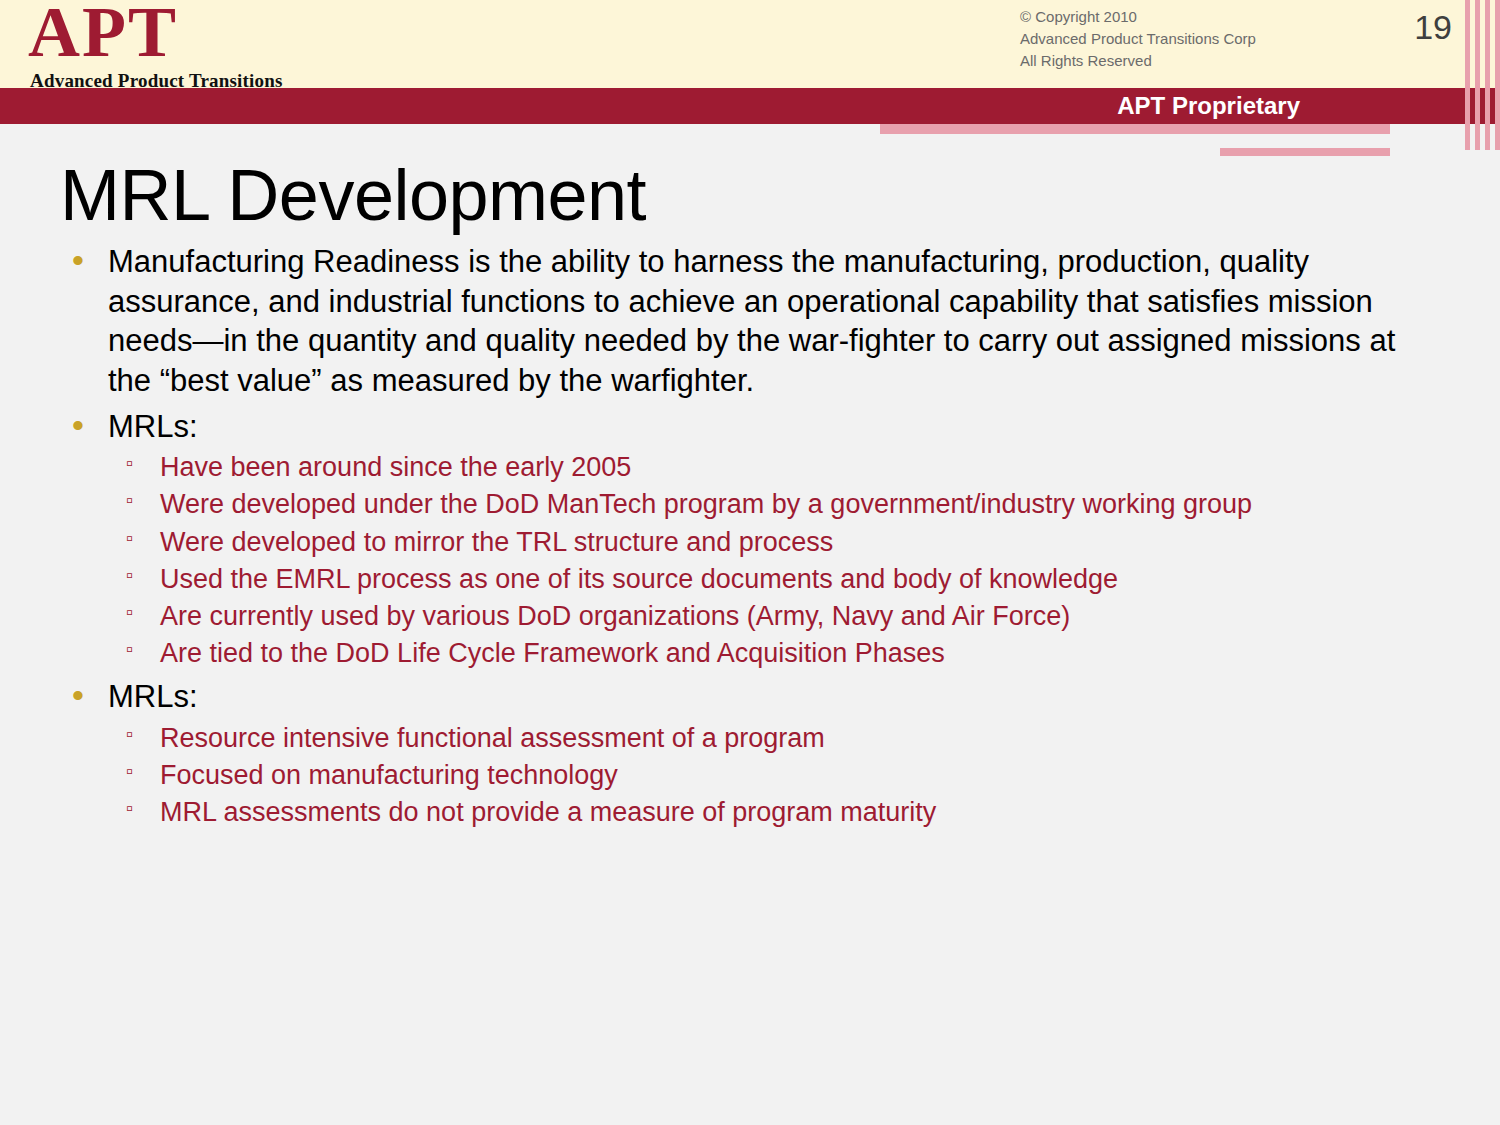APT
© Copyright 2010
Advanced Product Transitions Corp
All Rights Reserved
19
Advanced Product Transitions
APT Proprietary
MRL Development
Manufacturing Readiness is the ability to harness the manufacturing, production, quality assurance, and industrial functions to achieve an operational capability that satisfies mission needs—in the quantity and quality needed by the war-fighter to carry out assigned missions at the “best value” as measured by the warfighter.
MRLs:
Have been around since the early 2005
Were developed under the DoD ManTech program by a government/industry working group
Were developed to mirror the TRL structure and process
Used the EMRL process as one of its source documents and body of knowledge
Are currently used by various DoD organizations (Army, Navy and Air Force)
Are tied to the DoD Life Cycle Framework and Acquisition Phases
MRLs:
Resource intensive functional assessment of a program
Focused on manufacturing technology
MRL assessments do not provide a measure of program maturity